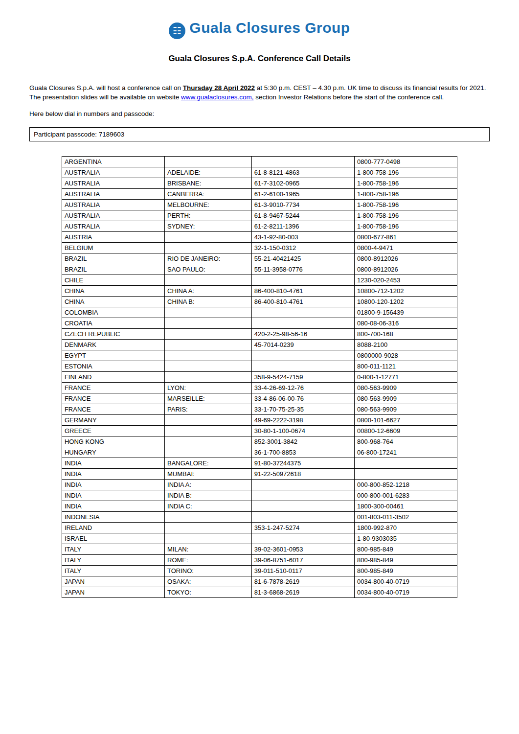☷Guala Closures Group
Guala Closures S.p.A. Conference Call Details
Guala Closures S.p.A. will host a conference call on Thursday 28 April 2022 at 5:30 p.m. CEST – 4.30 p.m. UK time to discuss its financial results for 2021.
The presentation slides will be available on website www.gualaclosures.com, section Investor Relations before the start of the conference call.
Here below dial in numbers and passcode:
Participant passcode: 7189603
| ARGENTINA | | | 0800-777-0498 |
| AUSTRALIA | ADELAIDE: | 61-8-8121-4863 | 1-800-758-196 |
| AUSTRALIA | BRISBANE: | 61-7-3102-0965 | 1-800-758-196 |
| AUSTRALIA | CANBERRA: | 61-2-6100-1965 | 1-800-758-196 |
| AUSTRALIA | MELBOURNE: | 61-3-9010-7734 | 1-800-758-196 |
| AUSTRALIA | PERTH: | 61-8-9467-5244 | 1-800-758-196 |
| AUSTRALIA | SYDNEY: | 61-2-8211-1396 | 1-800-758-196 |
| AUSTRIA | | 43-1-92-80-003 | 0800-677-861 |
| BELGIUM | | 32-1-150-0312 | 0800-4-9471 |
| BRAZIL | RIO DE JANEIRO: | 55-21-40421425 | 0800-8912026 |
| BRAZIL | SAO PAULO: | 55-11-3958-0776 | 0800-8912026 |
| CHILE | | | 1230-020-2453 |
| CHINA | CHINA A: | 86-400-810-4761 | 10800-712-1202 |
| CHINA | CHINA B: | 86-400-810-4761 | 10800-120-1202 |
| COLOMBIA | | | 01800-9-156439 |
| CROATIA | | | 080-08-06-316 |
| CZECH REPUBLIC | | 420-2-25-98-56-16 | 800-700-168 |
| DENMARK | | 45-7014-0239 | 8088-2100 |
| EGYPT | | | 0800000-9028 |
| ESTONIA | | | 800-011-1121 |
| FINLAND | | 358-9-5424-7159 | 0-800-1-12771 |
| FRANCE | LYON: | 33-4-26-69-12-76 | 080-563-9909 |
| FRANCE | MARSEILLE: | 33-4-86-06-00-76 | 080-563-9909 |
| FRANCE | PARIS: | 33-1-70-75-25-35 | 080-563-9909 |
| GERMANY | | 49-69-2222-3198 | 0800-101-6627 |
| GREECE | | 30-80-1-100-0674 | 00800-12-6609 |
| HONG KONG | | 852-3001-3842 | 800-968-764 |
| HUNGARY | | 36-1-700-8853 | 06-800-17241 |
| INDIA | BANGALORE: | 91-80-37244375 | |
| INDIA | MUMBAI: | 91-22-50972618 | |
| INDIA | INDIA A: | | 000-800-852-1218 |
| INDIA | INDIA B: | | 000-800-001-6283 |
| INDIA | INDIA C: | | 1800-300-00461 |
| INDONESIA | | | 001-803-011-3502 |
| IRELAND | | 353-1-247-5274 | 1800-992-870 |
| ISRAEL | | | 1-80-9303035 |
| ITALY | MILAN: | 39-02-3601-0953 | 800-985-849 |
| ITALY | ROME: | 39-06-8751-6017 | 800-985-849 |
| ITALY | TORINO: | 39-011-510-0117 | 800-985-849 |
| JAPAN | OSAKA: | 81-6-7878-2619 | 0034-800-40-0719 |
| JAPAN | TOKYO: | 81-3-6868-2619 | 0034-800-40-0719 |